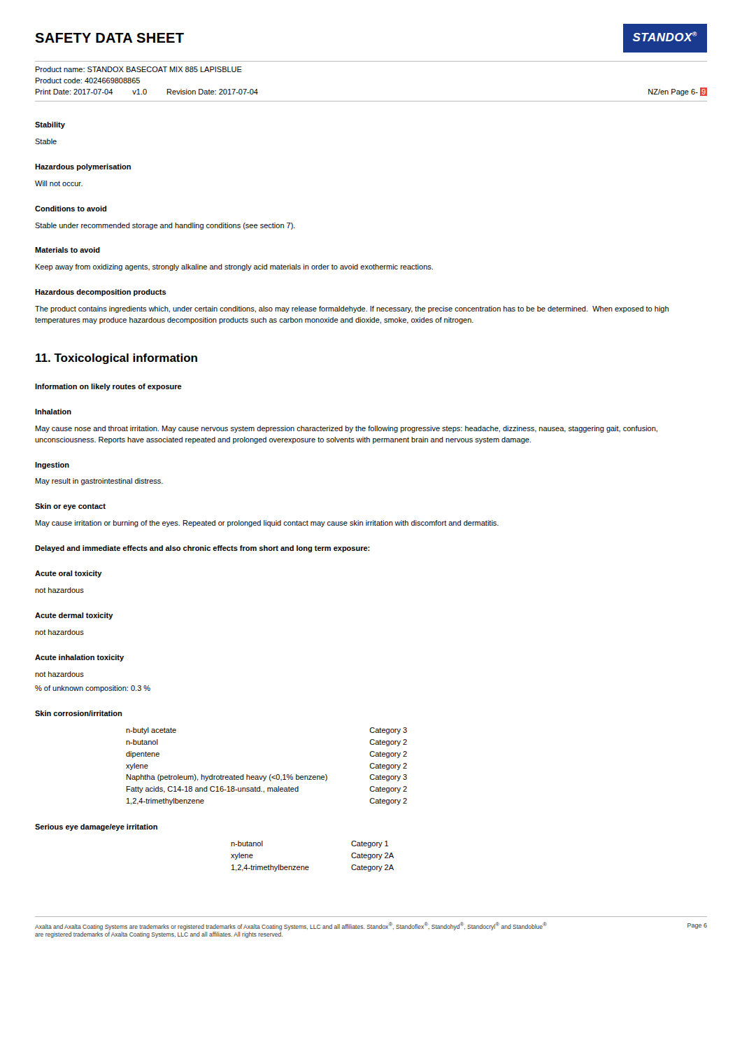STANDOX®
SAFETY DATA SHEET
Product name: STANDOX BASECOAT MIX 885 LAPISBLUE
Product code: 4024669808865
Print Date: 2017-07-04 v1.0 Revision Date: 2017-07-04
NZ/en Page 6- 9
Stability
Stable
Hazardous polymerisation
Will not occur.
Conditions to avoid
Stable under recommended storage and handling conditions (see section 7).
Materials to avoid
Keep away from oxidizing agents, strongly alkaline and strongly acid materials in order to avoid exothermic reactions.
Hazardous decomposition products
The product contains ingredients which, under certain conditions, also may release formaldehyde. If necessary, the precise concentration has to be be determined. When exposed to high temperatures may produce hazardous decomposition products such as carbon monoxide and dioxide, smoke, oxides of nitrogen.
11. Toxicological information
Information on likely routes of exposure
Inhalation
May cause nose and throat irritation. May cause nervous system depression characterized by the following progressive steps: headache, dizziness, nausea, staggering gait, confusion, unconsciousness. Reports have associated repeated and prolonged overexposure to solvents with permanent brain and nervous system damage.
Ingestion
May result in gastrointestinal distress.
Skin or eye contact
May cause irritation or burning of the eyes. Repeated or prolonged liquid contact may cause skin irritation with discomfort and dermatitis.
Delayed and immediate effects and also chronic effects from short and long term exposure:
Acute oral toxicity
not hazardous
Acute dermal toxicity
not hazardous
Acute inhalation toxicity
not hazardous
% of unknown composition: 0.3 %
Skin corrosion/irritation
| n-butyl acetate | Category 3 |
| n-butanol | Category 2 |
| dipentene | Category 2 |
| xylene | Category 2 |
| Naphtha (petroleum), hydrotreated heavy (<0,1% benzene) | Category 3 |
| Fatty acids, C14-18 and C16-18-unsatd., maleated | Category 2 |
| 1,2,4-trimethylbenzene | Category 2 |
Serious eye damage/eye irritation
| n-butanol | Category 1 |
| xylene | Category 2A |
| 1,2,4-trimethylbenzene | Category 2A |
Axalta and Axalta Coating Systems are trademarks or registered trademarks of Axalta Coating Systems, LLC and all affiliates. Standox®, Standoflex®, Standohyd®, Standocryl® and Standoblue®
are registered trademarks of Axalta Coating Systems, LLC and all affiliates. All rights reserved.
Page 6